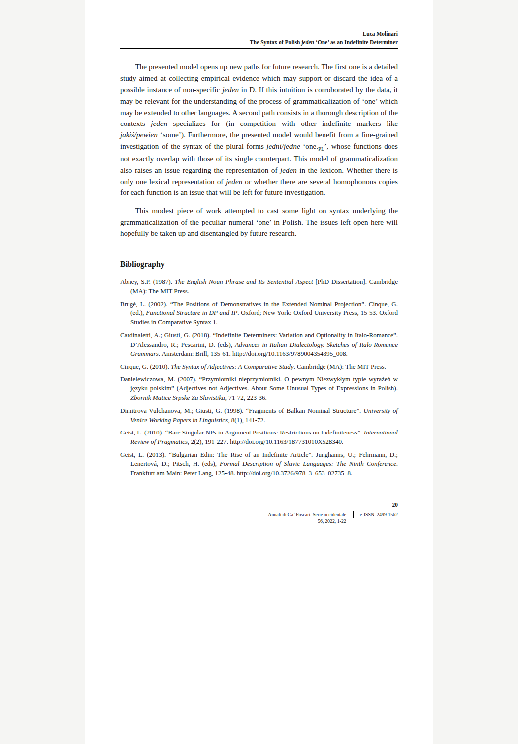Luca Molinari
The Syntax of Polish jeden ‘One’ as an Indefinite Determiner
The presented model opens up new paths for future research. The first one is a detailed study aimed at collecting empirical evidence which may support or discard the idea of a possible instance of non-specific jeden in D. If this intuition is corroborated by the data, it may be relevant for the understanding of the process of grammaticalization of ‘one’ which may be extended to other languages. A second path consists in a thorough description of the contexts jeden specializes for (in competition with other indefinite markers like jakiś/pewien ‘some’). Furthermore, the presented model would benefit from a fine-grained investigation of the syntax of the plural forms jedni/jedne ‘one.PL’, whose functions does not exactly overlap with those of its single counterpart. This model of grammaticalization also raises an issue regarding the representation of jeden in the lexicon. Whether there is only one lexical representation of jeden or whether there are several homophonous copies for each function is an issue that will be left for future investigation.
This modest piece of work attempted to cast some light on syntax underlying the grammaticalization of the peculiar numeral ‘one’ in Polish. The issues left open here will hopefully be taken up and disentangled by future research.
Bibliography
Abney, S.P. (1987). The English Noun Phrase and Its Sentential Aspect [PhD Dissertation]. Cambridge (MA): The MIT Press.
Brugé, L. (2002). “The Positions of Demonstratives in the Extended Nominal Projection”. Cinque, G. (ed.), Functional Structure in DP and IP. Oxford; New York: Oxford University Press, 15-53. Oxford Studies in Comparative Syntax 1.
Cardinaletti, A.; Giusti, G. (2018). “Indefinite Determiners: Variation and Optionality in Italo-Romance”. D’Alessandro, R.; Pescarini, D. (eds), Advances in Italian Dialectology. Sketches of Italo-Romance Grammars. Amsterdam: Brill, 135-61. http://doi.org/10.1163/9789004354395_008.
Cinque, G. (2010). The Syntax of Adjectives: A Comparative Study. Cambridge (MA): The MIT Press.
Danielewiczowa, M. (2007). “Przymiotniki nieprzymiotniki. O pewnym Niezwykłym typie wyrażeń w języku polskim” (Adjectives not Adjectives. About Some Unusual Types of Expressions in Polish). Zbornik Matice Srpske Za Slavistiku, 71-72, 223-36.
Dimitrova-Vulchanova, M.; Giusti, G. (1998). “Fragments of Balkan Nominal Structure”. University of Venice Working Papers in Linguistics, 8(1), 141-72.
Geist, L. (2010). “Bare Singular NPs in Argument Positions: Restrictions on Indefiniteness”. International Review of Pragmatics, 2(2), 191-227. http://doi.org/10.1163/187731010X528340.
Geist, L. (2013). “Bulgarian Edin: The Rise of an Indefinite Article”. Junghanns, U.; Fehrmann, D.; Lenertová, D.; Pitsch, H. (eds), Formal Description of Slavic Languages: The Ninth Conference. Frankfurt am Main: Peter Lang, 125-48. http://doi.org/10.3726/978–3–653–02735–8.
20
Annali di Ca’ Foscari. Serie occidentale
56, 2022, 1-22
e-ISSN 2499-1562